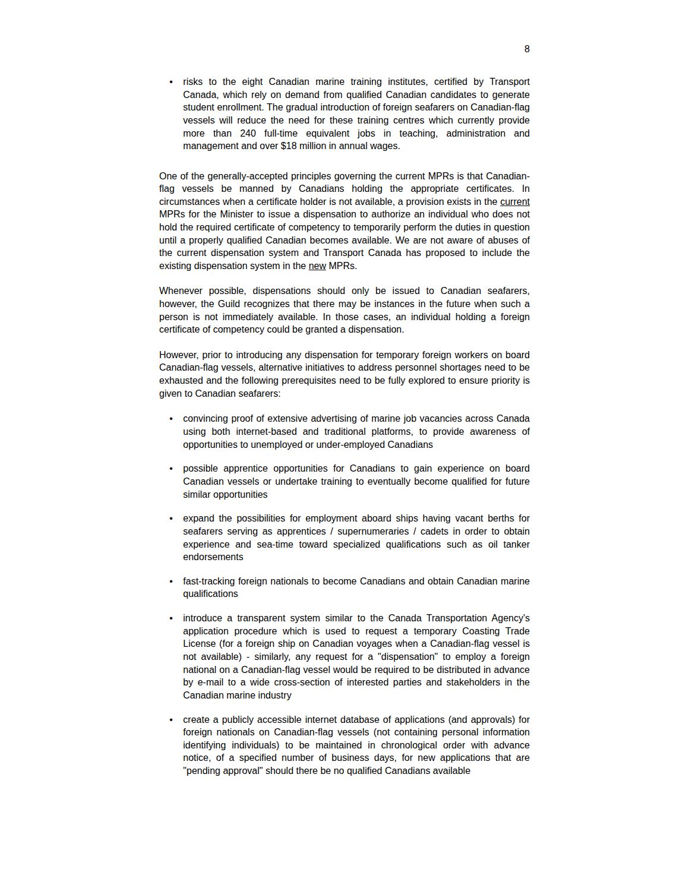8
risks to the eight Canadian marine training institutes, certified by Transport Canada, which rely on demand from qualified Canadian candidates to generate student enrollment. The gradual introduction of foreign seafarers on Canadian-flag vessels will reduce the need for these training centres which currently provide more than 240 full-time equivalent jobs in teaching, administration and management and over $18 million in annual wages.
One of the generally-accepted principles governing the current MPRs is that Canadian-flag vessels be manned by Canadians holding the appropriate certificates. In circumstances when a certificate holder is not available, a provision exists in the current MPRs for the Minister to issue a dispensation to authorize an individual who does not hold the required certificate of competency to temporarily perform the duties in question until a properly qualified Canadian becomes available. We are not aware of abuses of the current dispensation system and Transport Canada has proposed to include the existing dispensation system in the new MPRs.
Whenever possible, dispensations should only be issued to Canadian seafarers, however, the Guild recognizes that there may be instances in the future when such a person is not immediately available. In those cases, an individual holding a foreign certificate of competency could be granted a dispensation.
However, prior to introducing any dispensation for temporary foreign workers on board Canadian-flag vessels, alternative initiatives to address personnel shortages need to be exhausted and the following prerequisites need to be fully explored to ensure priority is given to Canadian seafarers:
convincing proof of extensive advertising of marine job vacancies across Canada using both internet-based and traditional platforms, to provide awareness of opportunities to unemployed or under-employed Canadians
possible apprentice opportunities for Canadians to gain experience on board Canadian vessels or undertake training to eventually become qualified for future similar opportunities
expand the possibilities for employment aboard ships having vacant berths for seafarers serving as apprentices / supernumeraries / cadets in order to obtain experience and sea-time toward specialized qualifications such as oil tanker endorsements
fast-tracking foreign nationals to become Canadians and obtain Canadian marine qualifications
introduce a transparent system similar to the Canada Transportation Agency's application procedure which is used to request a temporary Coasting Trade License (for a foreign ship on Canadian voyages when a Canadian-flag vessel is not available) - similarly, any request for a "dispensation" to employ a foreign national on a Canadian-flag vessel would be required to be distributed in advance by e-mail to a wide cross-section of interested parties and stakeholders in the Canadian marine industry
create a publicly accessible internet database of applications (and approvals) for foreign nationals on Canadian-flag vessels (not containing personal information identifying individuals) to be maintained in chronological order with advance notice, of a specified number of business days, for new applications that are "pending approval" should there be no qualified Canadians available